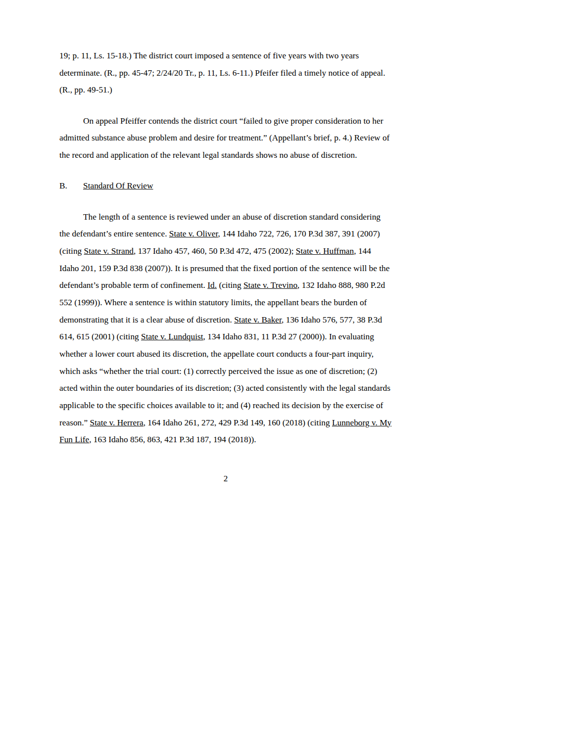19; p. 11, Ls. 15-18.) The district court imposed a sentence of five years with two years determinate. (R., pp. 45-47; 2/24/20 Tr., p. 11, Ls. 6-11.) Pfeifer filed a timely notice of appeal. (R., pp. 49-51.)
On appeal Pfeiffer contends the district court “failed to give proper consideration to her admitted substance abuse problem and desire for treatment.” (Appellant’s brief, p. 4.) Review of the record and application of the relevant legal standards shows no abuse of discretion.
B. Standard Of Review
The length of a sentence is reviewed under an abuse of discretion standard considering the defendant’s entire sentence. State v. Oliver, 144 Idaho 722, 726, 170 P.3d 387, 391 (2007) (citing State v. Strand, 137 Idaho 457, 460, 50 P.3d 472, 475 (2002); State v. Huffman, 144 Idaho 201, 159 P.3d 838 (2007)). It is presumed that the fixed portion of the sentence will be the defendant’s probable term of confinement. Id. (citing State v. Trevino, 132 Idaho 888, 980 P.2d 552 (1999)). Where a sentence is within statutory limits, the appellant bears the burden of demonstrating that it is a clear abuse of discretion. State v. Baker, 136 Idaho 576, 577, 38 P.3d 614, 615 (2001) (citing State v. Lundquist, 134 Idaho 831, 11 P.3d 27 (2000)). In evaluating whether a lower court abused its discretion, the appellate court conducts a four-part inquiry, which asks “whether the trial court: (1) correctly perceived the issue as one of discretion; (2) acted within the outer boundaries of its discretion; (3) acted consistently with the legal standards applicable to the specific choices available to it; and (4) reached its decision by the exercise of reason.” State v. Herrera, 164 Idaho 261, 272, 429 P.3d 149, 160 (2018) (citing Lunneborg v. My Fun Life, 163 Idaho 856, 863, 421 P.3d 187, 194 (2018)).
2